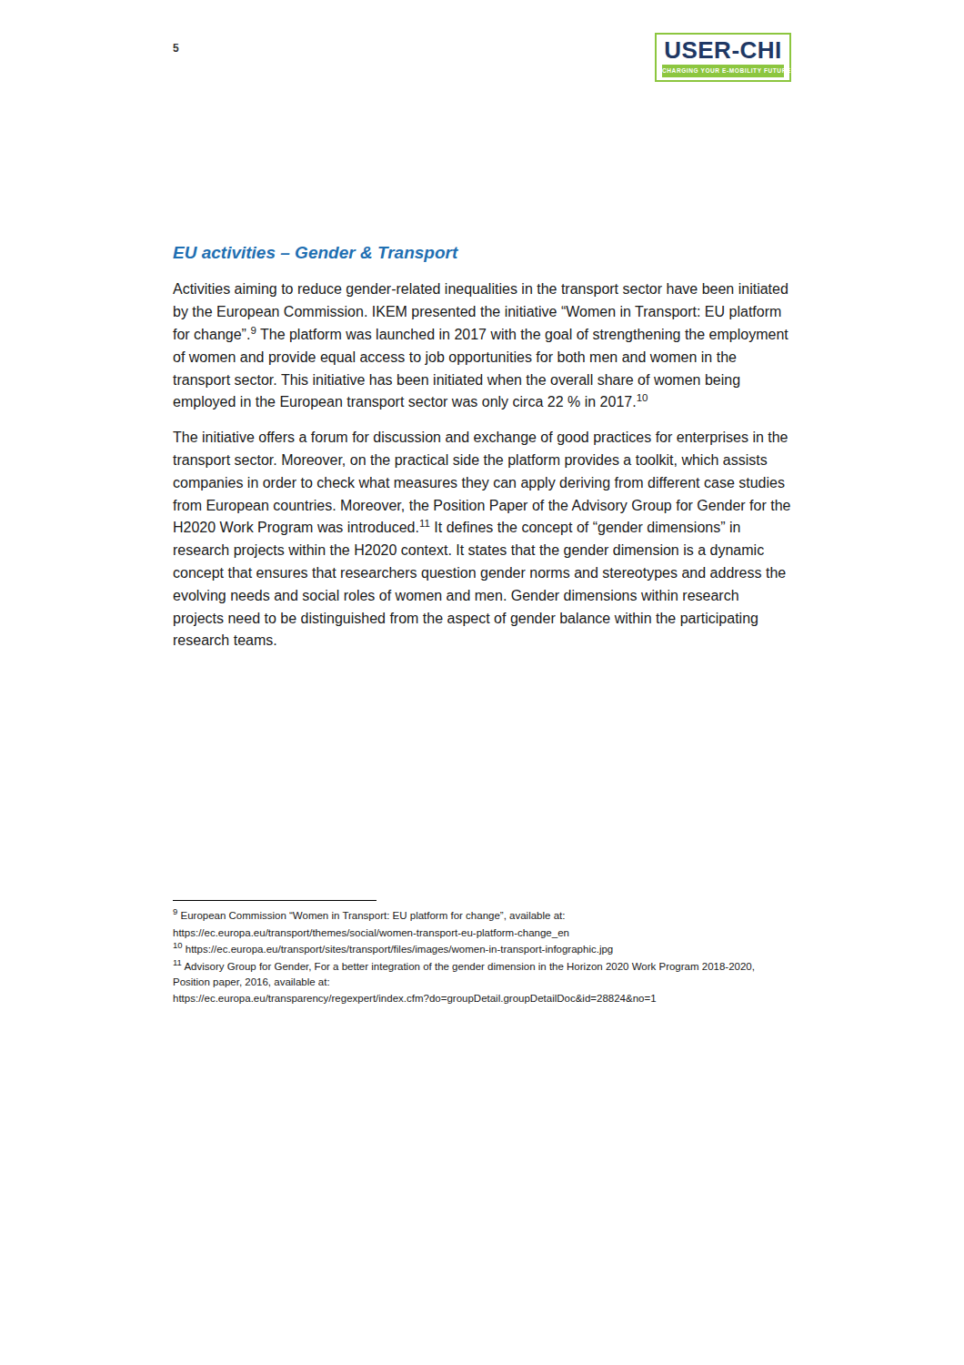5
USER-CHI
Charging your e-mobility future
EU activities – Gender & Transport
Activities aiming to reduce gender-related inequalities in the transport sector have been initiated by the European Commission. IKEM presented the initiative “Women in Transport: EU platform for change”.9 The platform was launched in 2017 with the goal of strengthening the employment of women and provide equal access to job opportunities for both men and women in the transport sector. This initiative has been initiated when the overall share of women being employed in the European transport sector was only circa 22 % in 2017.10
The initiative offers a forum for discussion and exchange of good practices for enterprises in the transport sector. Moreover, on the practical side the platform provides a toolkit, which assists companies in order to check what measures they can apply deriving from different case studies from European countries. Moreover, the Position Paper of the Advisory Group for Gender for the H2020 Work Program was introduced.11 It defines the concept of “gender dimensions” in research projects within the H2020 context. It states that the gender dimension is a dynamic concept that ensures that researchers question gender norms and stereotypes and address the evolving needs and social roles of women and men. Gender dimensions within research projects need to be distinguished from the aspect of gender balance within the participating research teams.
9 European Commission “Women in Transport: EU platform for change”, available at:
https://ec.europa.eu/transport/themes/social/women-transport-eu-platform-change_en
10 https://ec.europa.eu/transport/sites/transport/files/images/women-in-transport-infographic.jpg
11 Advisory Group for Gender, For a better integration of the gender dimension in the Horizon 2020 Work Program 2018-2020, Position paper, 2016, available at:
https://ec.europa.eu/transparency/regexpert/index.cfm?do=groupDetail.groupDetailDoc&id=28824&no=1